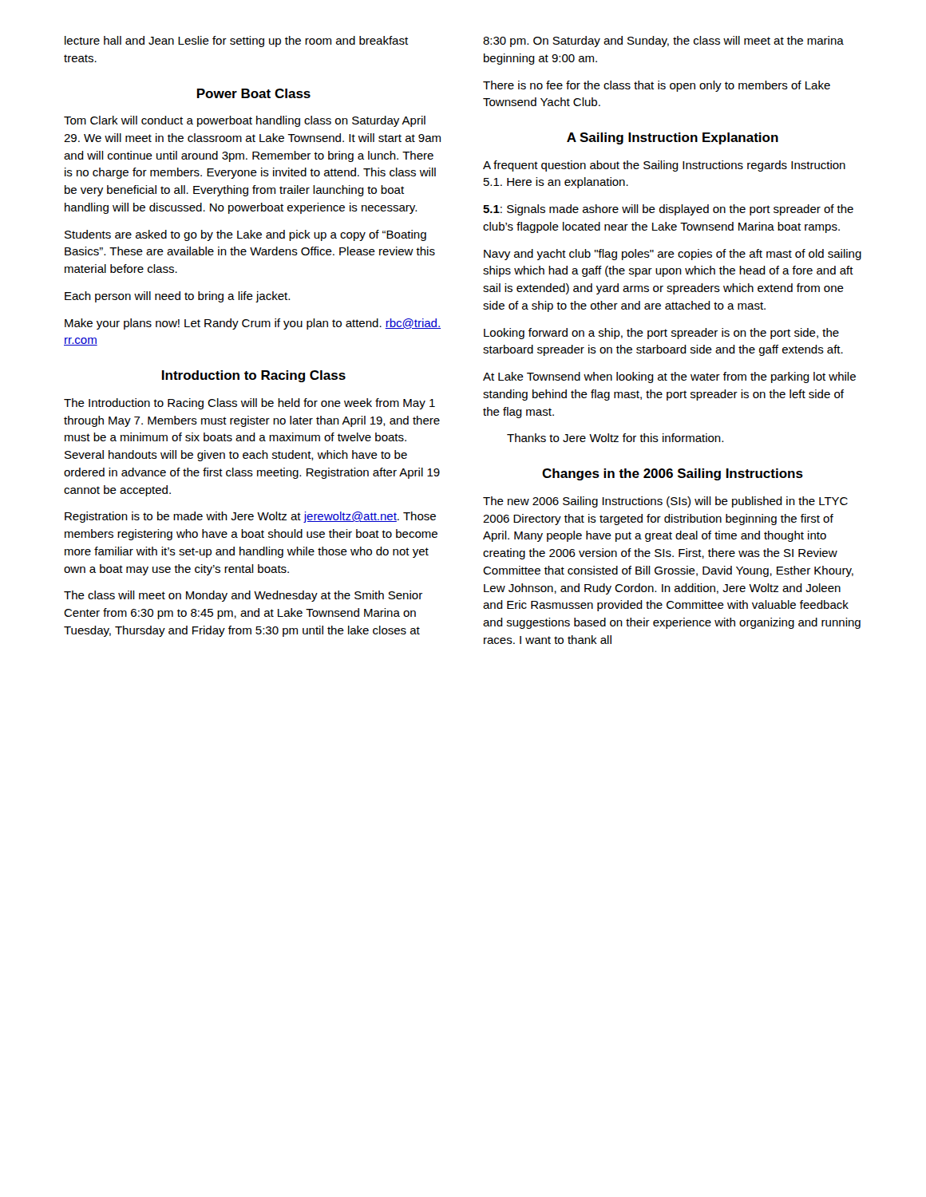lecture hall and Jean Leslie for setting up the room and breakfast treats.
Power Boat Class
Tom Clark will conduct a powerboat handling class on Saturday April 29. We will meet in the classroom at Lake Townsend. It will start at 9am and will continue until around 3pm. Remember to bring a lunch. There is no charge for members. Everyone is invited to attend. This class will be very beneficial to all. Everything from trailer launching to boat handling will be discussed. No powerboat experience is necessary.
Students are asked to go by the Lake and pick up a copy of “Boating Basics”. These are available in the Wardens Office. Please review this material before class.
Each person will need to bring a life jacket.
Make your plans now! Let Randy Crum if you plan to attend. rbc@triad.rr.com
Introduction to Racing Class
The Introduction to Racing Class will be held for one week from May 1 through May 7. Members must register no later than April 19, and there must be a minimum of six boats and a maximum of twelve boats. Several handouts will be given to each student, which have to be ordered in advance of the first class meeting. Registration after April 19 cannot be accepted.
Registration is to be made with Jere Woltz at jerewoltz@att.net. Those members registering who have a boat should use their boat to become more familiar with it’s set-up and handling while those who do not yet own a boat may use the city’s rental boats.
The class will meet on Monday and Wednesday at the Smith Senior Center from 6:30 pm to 8:45 pm, and at Lake Townsend Marina on Tuesday, Thursday and Friday from 5:30 pm until the lake closes at 8:30 pm. On Saturday and Sunday, the class will meet at the marina beginning at 9:00 am.
There is no fee for the class that is open only to members of Lake Townsend Yacht Club.
A Sailing Instruction Explanation
A frequent question about the Sailing Instructions regards Instruction 5.1. Here is an explanation.
5.1: Signals made ashore will be displayed on the port spreader of the club’s flagpole located near the Lake Townsend Marina boat ramps.
Navy and yacht club "flag poles" are copies of the aft mast of old sailing ships which had a gaff (the spar upon which the head of a fore and aft sail is extended) and yard arms or spreaders which extend from one side of a ship to the other and are attached to a mast.
Looking forward on a ship, the port spreader is on the port side, the starboard spreader is on the starboard side and the gaff extends aft.
At Lake Townsend when looking at the water from the parking lot while standing behind the flag mast, the port spreader is on the left side of the flag mast.
Thanks to Jere Woltz for this information.
Changes in the 2006 Sailing Instructions
The new 2006 Sailing Instructions (SIs) will be published in the LTYC 2006 Directory that is targeted for distribution beginning the first of April. Many people have put a great deal of time and thought into creating the 2006 version of the SIs. First, there was the SI Review Committee that consisted of Bill Grossie, David Young, Esther Khoury, Lew Johnson, and Rudy Cordon. In addition, Jere Woltz and Joleen and Eric Rasmussen provided the Committee with valuable feedback and suggestions based on their experience with organizing and running races. I want to thank all